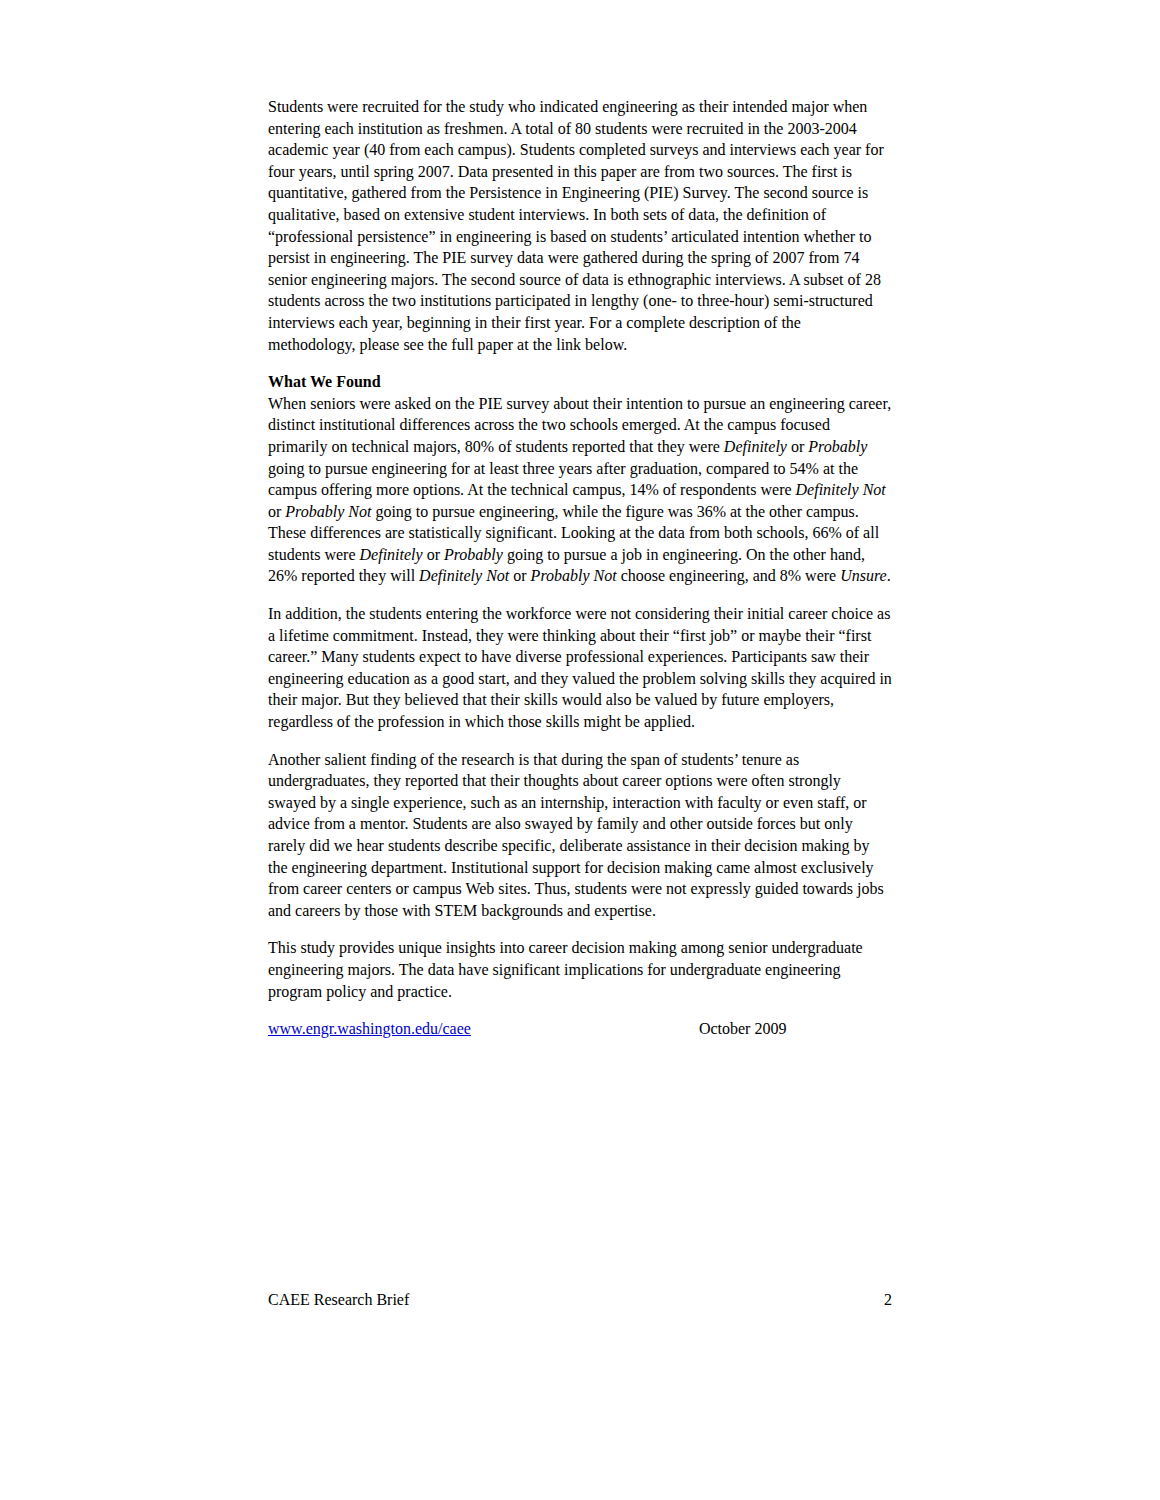Students were recruited for the study who indicated engineering as their intended major when entering each institution as freshmen. A total of 80 students were recruited in the 2003-2004 academic year (40 from each campus). Students completed surveys and interviews each year for four years, until spring 2007. Data presented in this paper are from two sources. The first is quantitative, gathered from the Persistence in Engineering (PIE) Survey. The second source is qualitative, based on extensive student interviews. In both sets of data, the definition of “professional persistence” in engineering is based on students’ articulated intention whether to persist in engineering. The PIE survey data were gathered during the spring of 2007 from 74 senior engineering majors. The second source of data is ethnographic interviews. A subset of 28 students across the two institutions participated in lengthy (one- to three-hour) semi-structured interviews each year, beginning in their first year. For a complete description of the methodology, please see the full paper at the link below.
What We Found
When seniors were asked on the PIE survey about their intention to pursue an engineering career, distinct institutional differences across the two schools emerged. At the campus focused primarily on technical majors, 80% of students reported that they were Definitely or Probably going to pursue engineering for at least three years after graduation, compared to 54% at the campus offering more options. At the technical campus, 14% of respondents were Definitely Not or Probably Not going to pursue engineering, while the figure was 36% at the other campus. These differences are statistically significant. Looking at the data from both schools, 66% of all students were Definitely or Probably going to pursue a job in engineering. On the other hand, 26% reported they will Definitely Not or Probably Not choose engineering, and 8% were Unsure.
In addition, the students entering the workforce were not considering their initial career choice as a lifetime commitment. Instead, they were thinking about their “first job” or maybe their “first career.” Many students expect to have diverse professional experiences. Participants saw their engineering education as a good start, and they valued the problem solving skills they acquired in their major. But they believed that their skills would also be valued by future employers, regardless of the profession in which those skills might be applied.
Another salient finding of the research is that during the span of students’ tenure as undergraduates, they reported that their thoughts about career options were often strongly swayed by a single experience, such as an internship, interaction with faculty or even staff, or advice from a mentor. Students are also swayed by family and other outside forces but only rarely did we hear students describe specific, deliberate assistance in their decision making by the engineering department. Institutional support for decision making came almost exclusively from career centers or campus Web sites. Thus, students were not expressly guided towards jobs and careers by those with STEM backgrounds and expertise.
This study provides unique insights into career decision making among senior undergraduate engineering majors. The data have significant implications for undergraduate engineering program policy and practice.
www.engr.washington.edu/caee October 2009
CAEE Research Brief 2